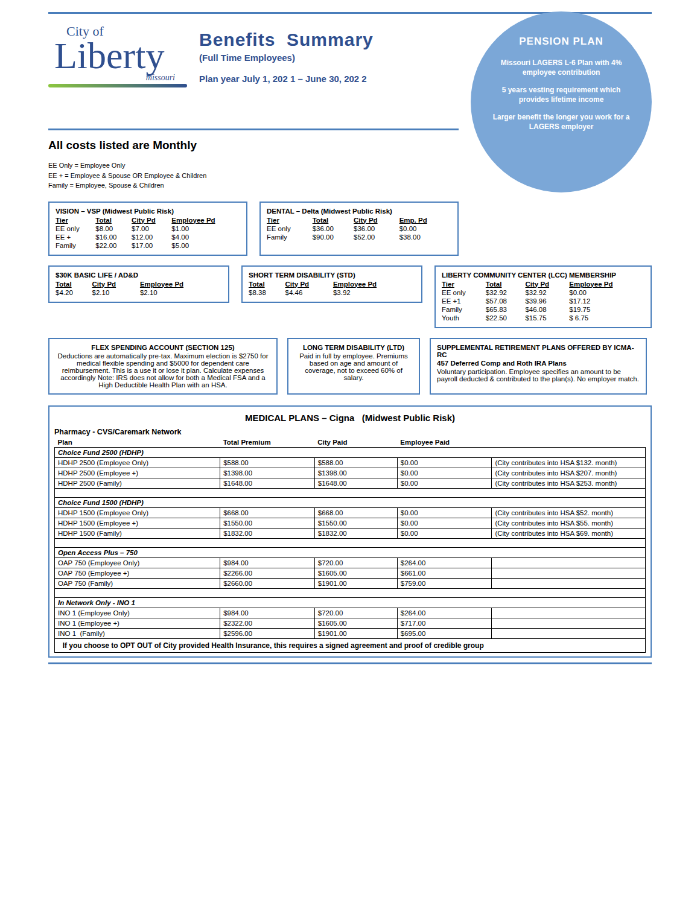City of
Liberty
missouri
Benefits Summary
(Full Time Employees)
Plan year July 1, 202 1 – June 30, 202 2
PENSION PLAN
Missouri LAGERS L-6 Plan with 4% employee contribution
5 years vesting requirement which provides lifetime income
Larger benefit the longer you work for a LAGERS employer
All costs listed are Monthly
EE Only = Employee Only
EE + = Employee & Spouse OR Employee & Children
Family = Employee, Spouse & Children
VISION – VSP (Midwest Public Risk)
| Tier | Total | City Pd | Employee Pd |
| EE only | $8.00 | $7.00 | $1.00 |
| EE + | $16.00 | $12.00 | $4.00 |
| Family | $22.00 | $17.00 | $5.00 |
DENTAL – Delta (Midwest Public Risk)
| Tier | Total | City Pd | Emp. Pd |
| EE only | $36.00 | $36.00 | $0.00 |
| Family | $90.00 | $52.00 | $38.00 |
$30K BASIC LIFE / AD&D
| Total | City Pd | Employee Pd |
| $4.20 | $2.10 | $2.10 |
SHORT TERM DISABILITY (STD)
| Total | City Pd | Employee Pd |
| $8.38 | $4.46 | $3.92 |
LIBERTY COMMUNITY CENTER (LCC) MEMBERSHIP
| Tier | Total | City Pd | Employee Pd |
| EE only | $32.92 | $32.92 | $0.00 |
| EE +1 | $57.08 | $39.96 | $17.12 |
| Family | $65.83 | $46.08 | $19.75 |
| Youth | $22.50 | $15.75 | $ 6.75 |
FLEX SPENDING ACCOUNT (SECTION 125)
Deductions are automatically pre-tax. Maximum election is $2750 for medical flexible spending and $5000 for dependent care reimbursement. This is a use it or lose it plan. Calculate expenses accordingly Note: IRS does not allow for both a Medical FSA and a High Deductible Health Plan with an HSA.
LONG TERM DISABILITY (LTD)
Paid in full by employee. Premiums based on age and amount of coverage, not to exceed 60% of salary.
SUPPLEMENTAL RETIREMENT PLANS OFFERED BY ICMA-RC
457 Deferred Comp and Roth IRA Plans
Voluntary participation. Employee specifies an amount to be payroll deducted & contributed to the plan(s). No employer match.
MEDICAL PLANS – Cigna (Midwest Public Risk)
Pharmacy - CVS/Caremark Network
| Plan | Total Premium | City Paid | Employee Paid | |
| --- | --- | --- | --- | --- |
| Choice Fund 2500 (HDHP) |
| HDHP 2500 (Employee Only) | $588.00 | $588.00 | $0.00 | (City contributes into HSA $132. month) |
| HDHP 2500 (Employee +) | $1398.00 | $1398.00 | $0.00 | (City contributes into HSA $207. month) |
| HDHP 2500 (Family) | $1648.00 | $1648.00 | $0.00 | (City contributes into HSA $253. month) |
| Choice Fund 1500 (HDHP) |
| HDHP 1500 (Employee Only) | $668.00 | $668.00 | $0.00 | (City contributes into HSA $52. month) |
| HDHP 1500 (Employee +) | $1550.00 | $1550.00 | $0.00 | (City contributes into HSA $55. month) |
| HDHP 1500 (Family) | $1832.00 | $1832.00 | $0.00 | (City contributes into HSA $69. month) |
| Open Access Plus – 750 |
| OAP 750 (Employee Only) | $984.00 | $720.00 | $264.00 | |
| OAP 750 (Employee +) | $2266.00 | $1605.00 | $661.00 | |
| OAP 750 (Family) | $2660.00 | $1901.00 | $759.00 | |
| In Network Only - INO 1 |
| INO 1 (Employee Only) | $984.00 | $720.00 | $264.00 | |
| INO 1 (Employee +) | $2322.00 | $1605.00 | $717.00 | |
| INO 1 (Family) | $2596.00 | $1901.00 | $695.00 | |
If you choose to OPT OUT of City provided Health Insurance, this requires a signed agreement and proof of credible group